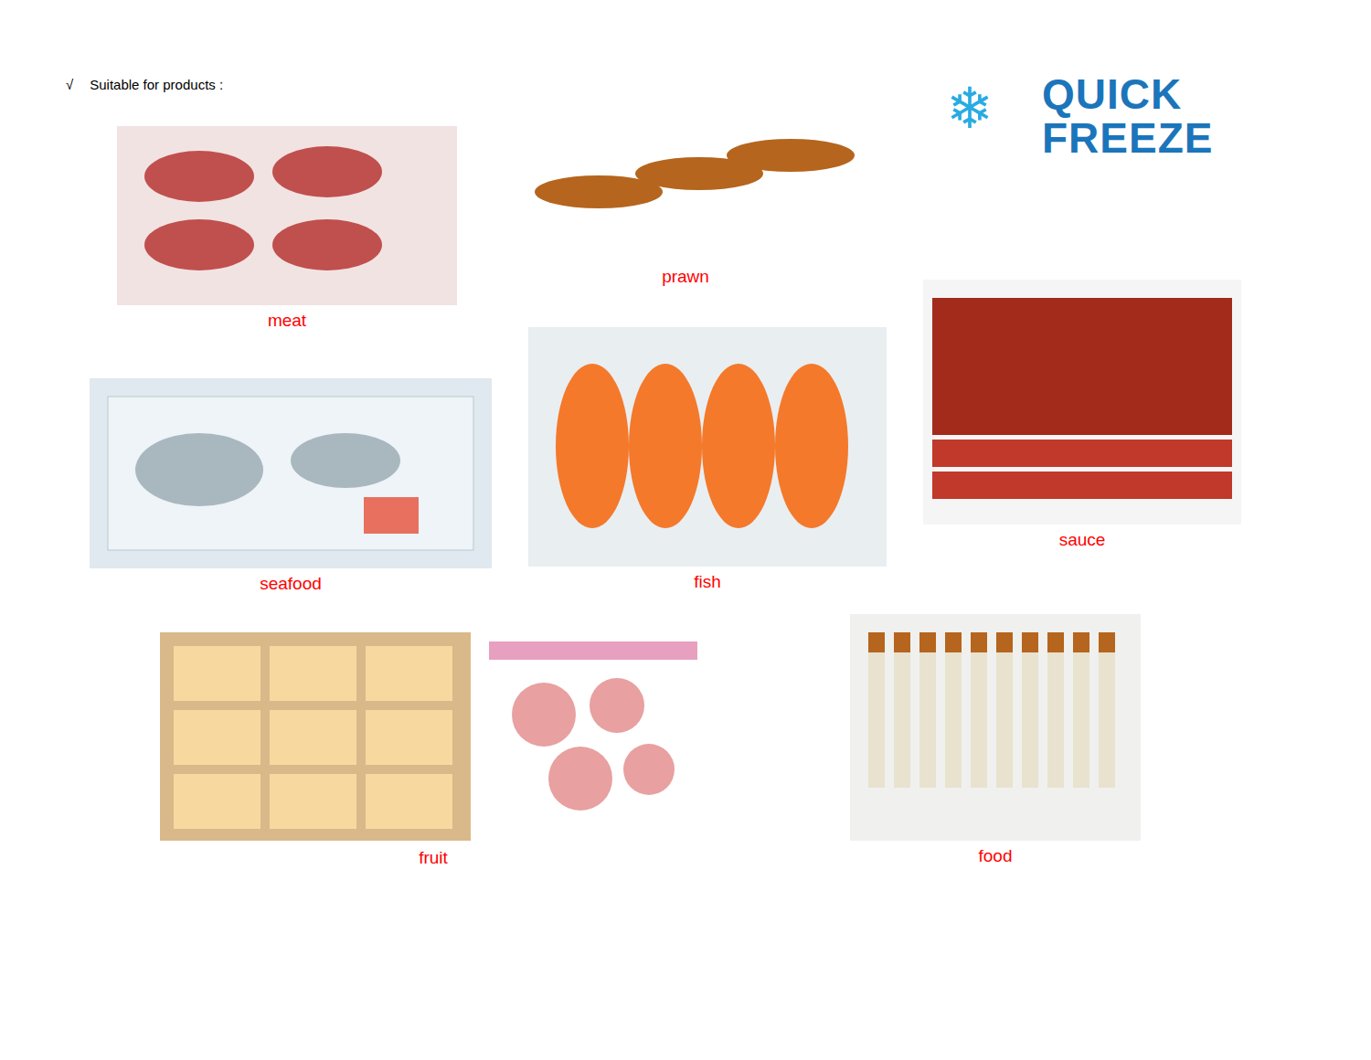√Suitable for products :
❄ QUICK FREEZE
meat
prawn
seafood
fish
sauce
fruit
food